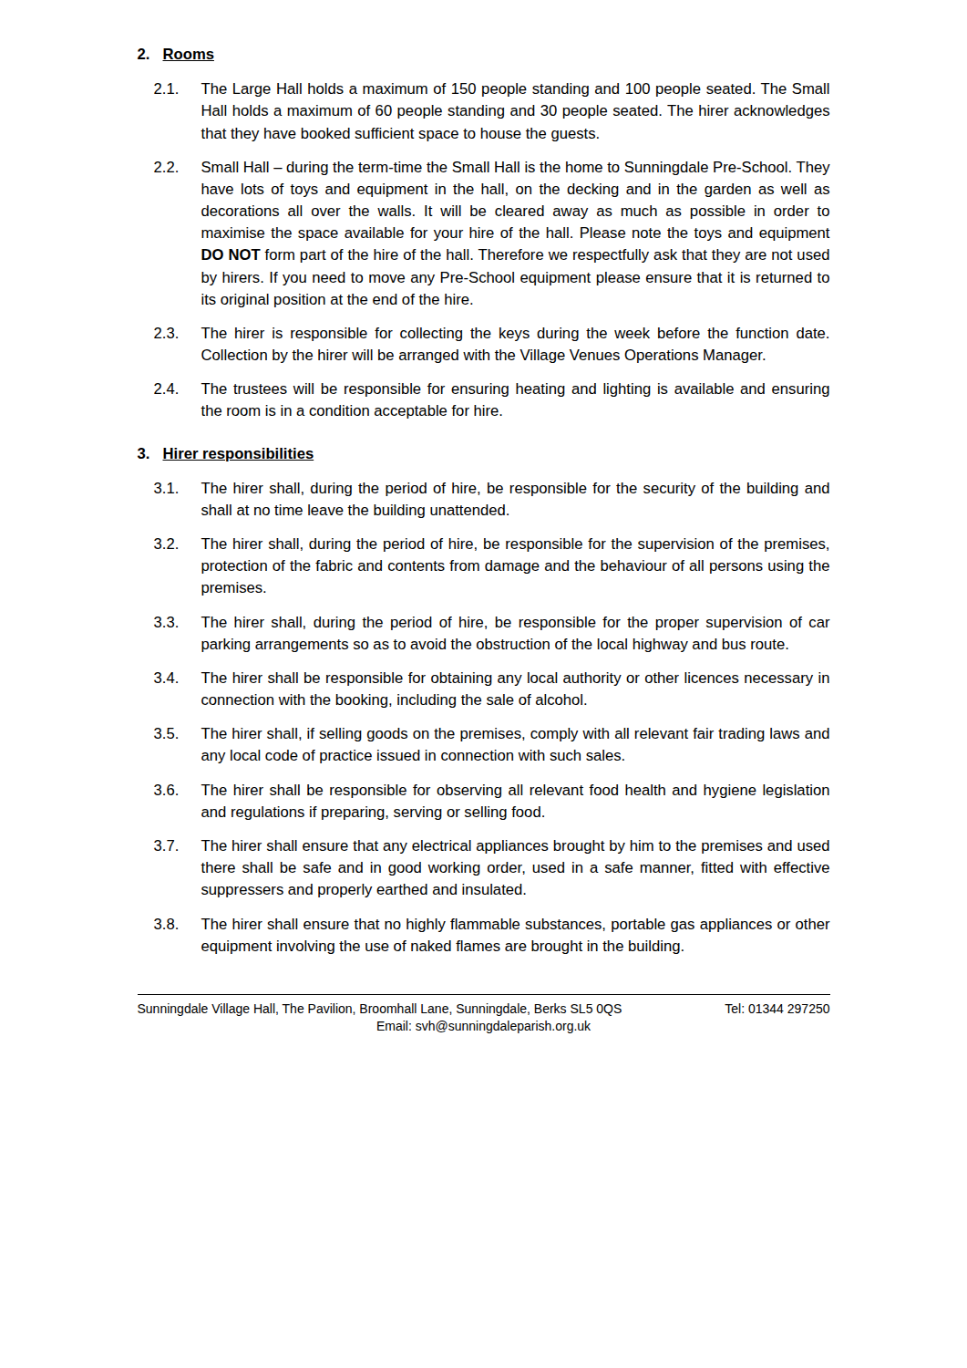2. Rooms
2.1.
The Large Hall holds a maximum of 150 people standing and 100 people seated. The Small Hall holds a maximum of 60 people standing and 30 people seated. The hirer acknowledges that they have booked sufficient space to house the guests.
2.2.
Small Hall – during the term-time the Small Hall is the home to Sunningdale Pre-School. They have lots of toys and equipment in the hall, on the decking and in the garden as well as decorations all over the walls. It will be cleared away as much as possible in order to maximise the space available for your hire of the hall. Please note the toys and equipment DO NOT form part of the hire of the hall. Therefore we respectfully ask that they are not used by hirers. If you need to move any Pre-School equipment please ensure that it is returned to its original position at the end of the hire.
2.3.
The hirer is responsible for collecting the keys during the week before the function date. Collection by the hirer will be arranged with the Village Venues Operations Manager.
2.4.
The trustees will be responsible for ensuring heating and lighting is available and ensuring the room is in a condition acceptable for hire.
3. Hirer responsibilities
3.1.
The hirer shall, during the period of hire, be responsible for the security of the building and shall at no time leave the building unattended.
3.2.
The hirer shall, during the period of hire, be responsible for the supervision of the premises, protection of the fabric and contents from damage and the behaviour of all persons using the premises.
3.3.
The hirer shall, during the period of hire, be responsible for the proper supervision of car parking arrangements so as to avoid the obstruction of the local highway and bus route.
3.4.
The hirer shall be responsible for obtaining any local authority or other licences necessary in connection with the booking, including the sale of alcohol.
3.5.
The hirer shall, if selling goods on the premises, comply with all relevant fair trading laws and any local code of practice issued in connection with such sales.
3.6.
The hirer shall be responsible for observing all relevant food health and hygiene legislation and regulations if preparing, serving or selling food.
3.7.
The hirer shall ensure that any electrical appliances brought by him to the premises and used there shall be safe and in good working order, used in a safe manner, fitted with effective suppressers and properly earthed and insulated.
3.8.
The hirer shall ensure that no highly flammable substances, portable gas appliances or other equipment involving the use of naked flames are brought in the building.
Sunningdale Village Hall, The Pavilion, Broomhall Lane, Sunningdale, Berks SL5 0QS Tel: 01344 297250
Email: svh@sunningdaleparish.org.uk